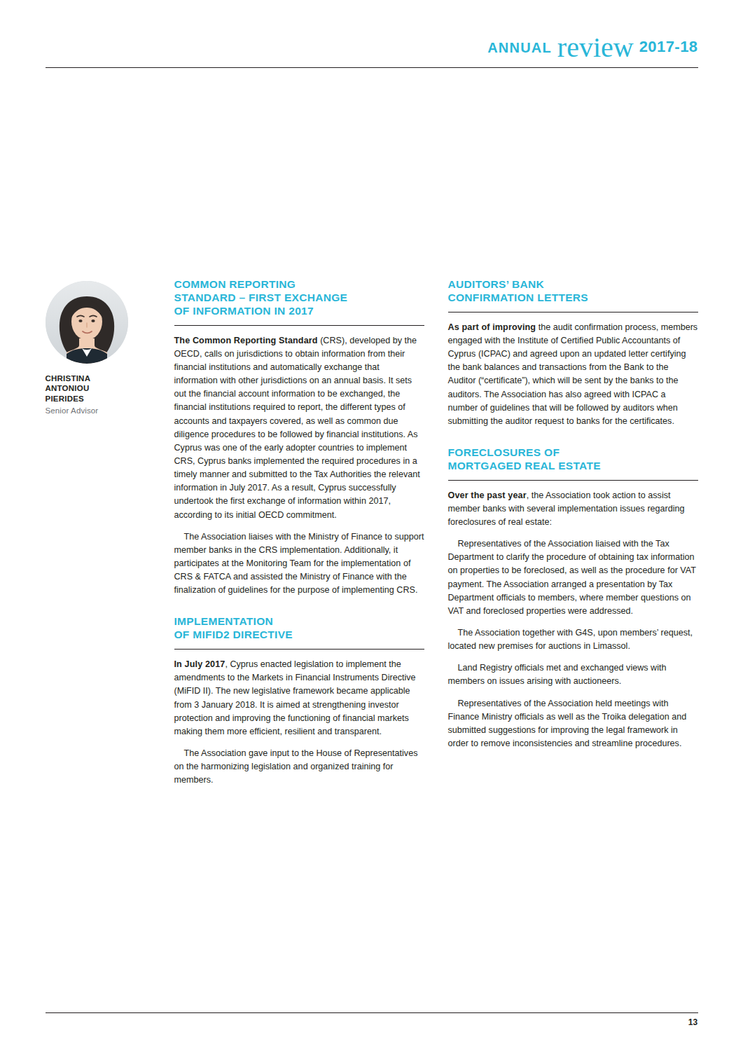Annual review 2017-18
Christina
Antoniou
Pierides
Senior Advisor
Common Reporting
Standard – First Exchange
of Information in 2017
The Common Reporting Standard (CRS), developed by the OECD, calls on jurisdictions to obtain information from their financial institutions and automatically exchange that information with other jurisdictions on an annual basis. It sets out the financial account information to be exchanged, the financial institutions required to report, the different types of accounts and taxpayers covered, as well as common due diligence procedures to be followed by financial institutions. As Cyprus was one of the early adopter countries to implement CRS, Cyprus banks implemented the required procedures in a timely manner and submitted to the Tax Authorities the relevant information in July 2017. As a result, Cyprus successfully undertook the first exchange of information within 2017, according to its initial OECD commitment.
The Association liaises with the Ministry of Finance to support member banks in the CRS implementation. Additionally, it participates at the Monitoring Team for the implementation of CRS & FATCA and assisted the Ministry of Finance with the finalization of guidelines for the purpose of implementing CRS.
Implementation
of MiFID2 Directive
In July 2017, Cyprus enacted legislation to implement the amendments to the Markets in Financial Instruments Directive (MiFID II). The new legislative framework became applicable from 3 January 2018. It is aimed at strengthening investor protection and improving the functioning of financial markets making them more efficient, resilient and transparent.
The Association gave input to the House of Representatives on the harmonizing legislation and organized training for members.
Auditors’ Bank
Confirmation Letters
As part of improving the audit confirmation process, members engaged with the Institute of Certified Public Accountants of Cyprus (ICPAC) and agreed upon an updated letter certifying the bank balances and transactions from the Bank to the Auditor (“certificate”), which will be sent by the banks to the auditors. The Association has also agreed with ICPAC a number of guidelines that will be followed by auditors when submitting the auditor request to banks for the certificates.
Foreclosures of
Mortgaged Real Estate
Over the past year, the Association took action to assist member banks with several implementation issues regarding foreclosures of real estate:
Representatives of the Association liaised with the Tax Department to clarify the procedure of obtaining tax information on properties to be foreclosed, as well as the procedure for VAT payment. The Association arranged a presentation by Tax Department officials to members, where member questions on VAT and foreclosed properties were addressed.
The Association together with G4S, upon members’ request, located new premises for auctions in Limassol.
Land Registry officials met and exchanged views with members on issues arising with auctioneers.
Representatives of the Association held meetings with Finance Ministry officials as well as the Troika delegation and submitted suggestions for improving the legal framework in order to remove inconsistencies and streamline procedures.
13